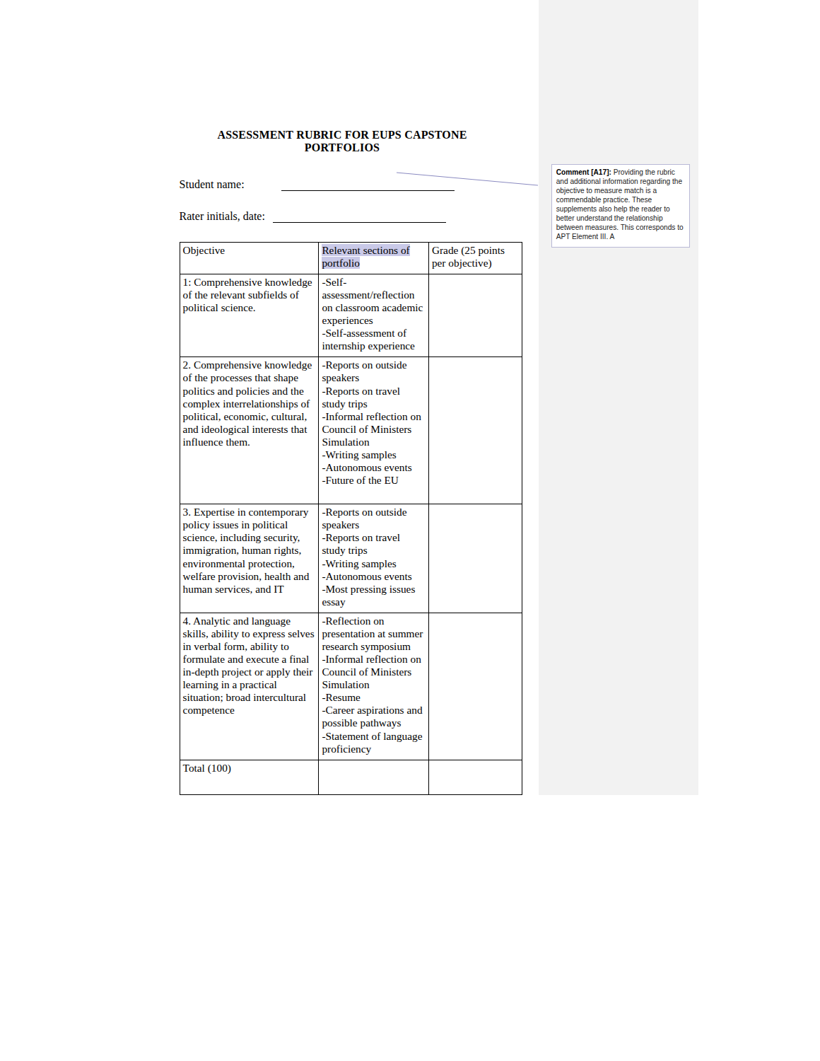Assessment Rubric for EUPS Capstone Portfolios
Student name:
Rater initials, date:
| Objective | Relevant sections of portfolio | Grade (25 points per objective) |
| 1: Comprehensive knowledge of the relevant subfields of political science. | -Self-assessment/reflection on classroom academic experiences -Self-assessment of internship experience | |
| 2. Comprehensive knowledge of the processes that shape politics and policies and the complex interrelationships of political, economic, cultural, and ideological interests that influence them. | -Reports on outside speakers -Reports on travel study trips -Informal reflection on Council of Ministers Simulation -Writing samples -Autonomous events -Future of the EU | |
| 3. Expertise in contemporary policy issues in political science, including security, immigration, human rights, environmental protection, welfare provision, health and human services, and IT | -Reports on outside speakers -Reports on travel study trips -Writing samples -Autonomous events -Most pressing issues essay | |
| 4. Analytic and language skills, ability to express selves in verbal form, ability to formulate and execute a final in-depth project or apply their learning in a practical situation; broad intercultural competence | -Reflection on presentation at summer research symposium -Informal reflection on Council of Ministers Simulation -Resume -Career aspirations and possible pathways -Statement of language proficiency | |
| Total (100) | | |
Comment [A17]: Providing the rubric and additional information regarding the objective to measure match is a commendable practice. These supplements also help the reader to better understand the relationship between measures. This corresponds to APT Element III. A